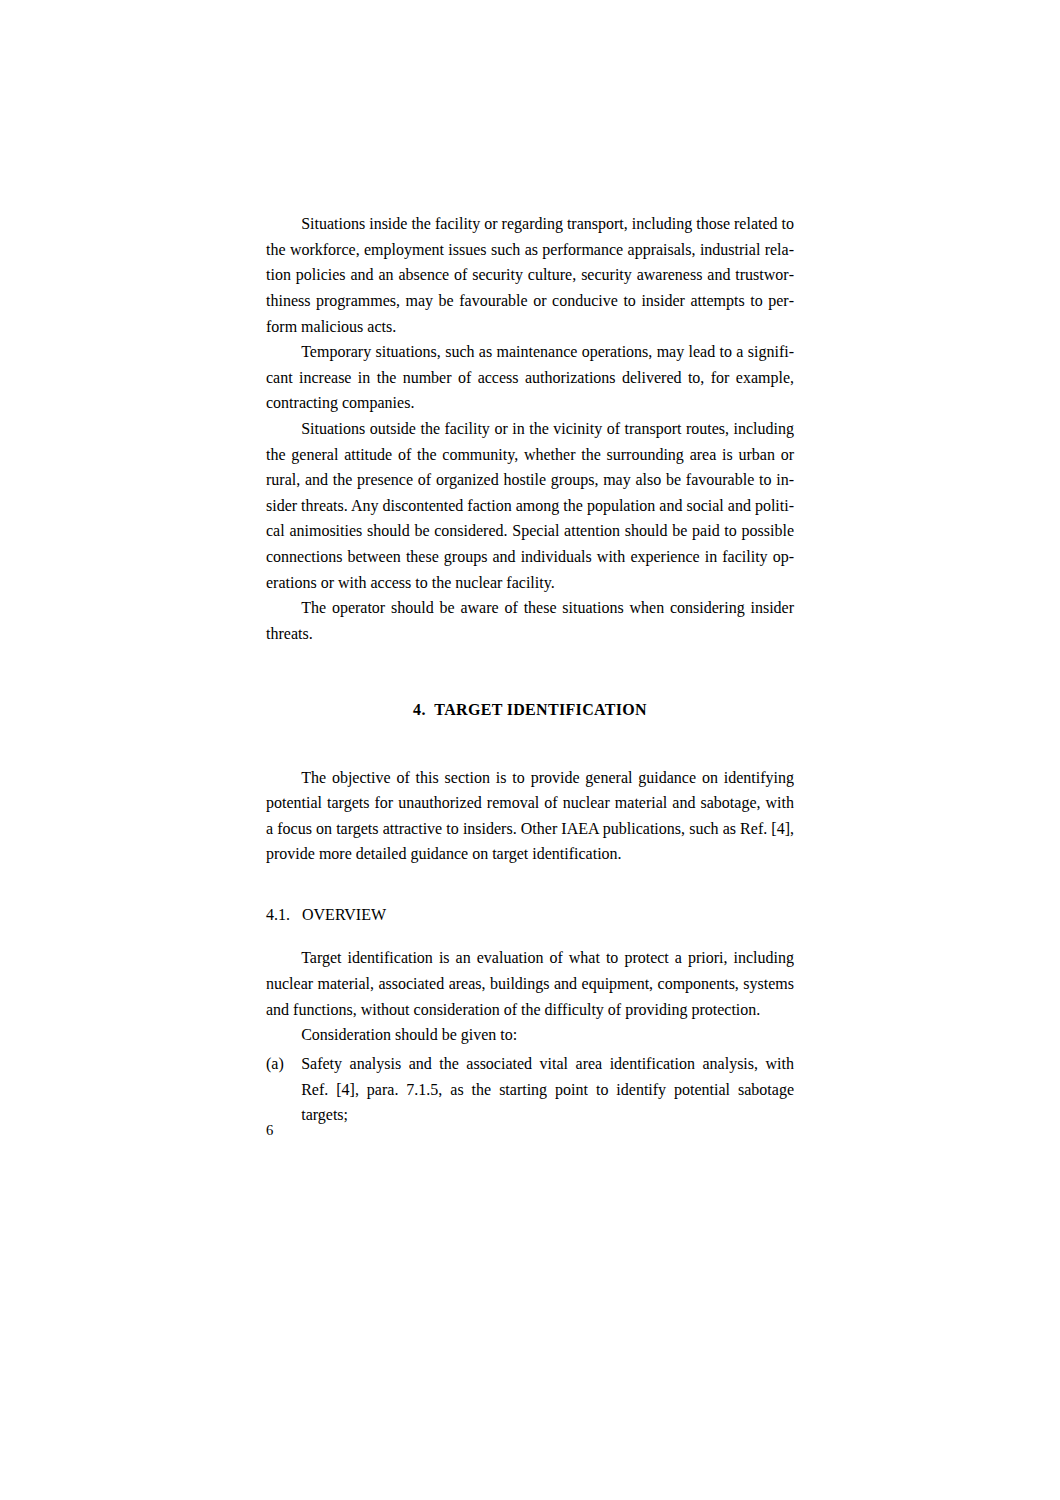Situations inside the facility or regarding transport, including those related to the workforce, employment issues such as performance appraisals, industrial relation policies and an absence of security culture, security awareness and trustworthiness programmes, may be favourable or conducive to insider attempts to perform malicious acts.
Temporary situations, such as maintenance operations, may lead to a significant increase in the number of access authorizations delivered to, for example, contracting companies.
Situations outside the facility or in the vicinity of transport routes, including the general attitude of the community, whether the surrounding area is urban or rural, and the presence of organized hostile groups, may also be favourable to insider threats. Any discontented faction among the population and social and political animosities should be considered. Special attention should be paid to possible connections between these groups and individuals with experience in facility operations or with access to the nuclear facility.
The operator should be aware of these situations when considering insider threats.
4. TARGET IDENTIFICATION
The objective of this section is to provide general guidance on identifying potential targets for unauthorized removal of nuclear material and sabotage, with a focus on targets attractive to insiders. Other IAEA publications, such as Ref. [4], provide more detailed guidance on target identification.
4.1. OVERVIEW
Target identification is an evaluation of what to protect a priori, including nuclear material, associated areas, buildings and equipment, components, systems and functions, without consideration of the difficulty of providing protection.
Consideration should be given to:
(a)
Safety analysis and the associated vital area identification analysis, with Ref. [4], para. 7.1.5, as the starting point to identify potential sabotage targets;
6